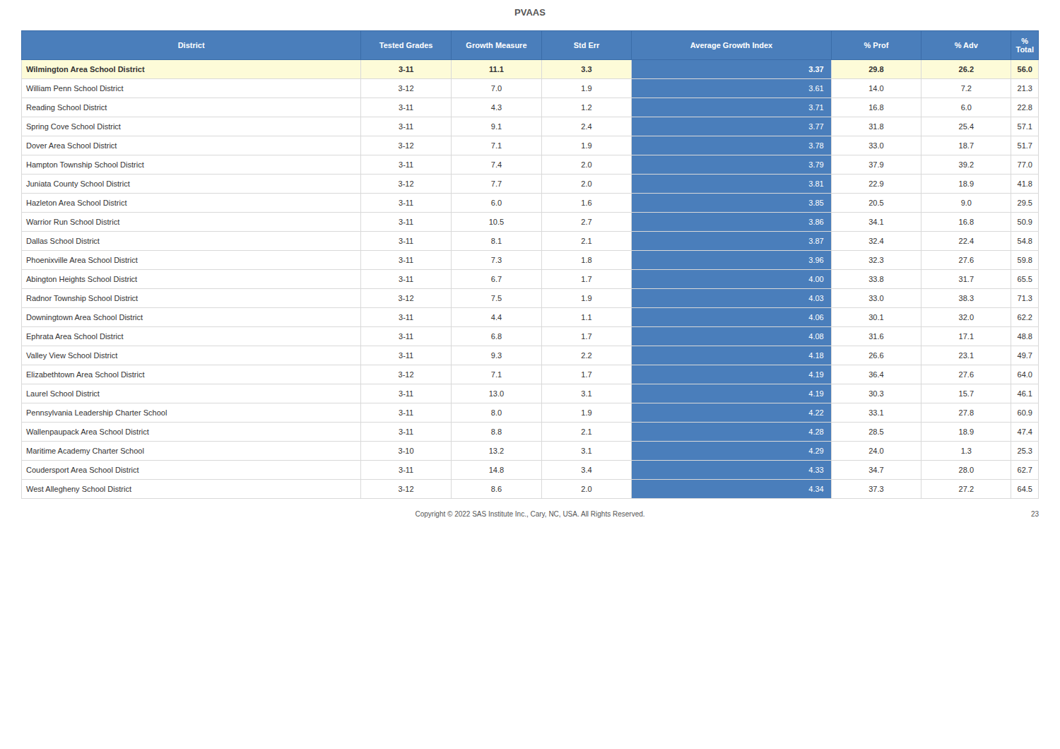PVAAS
| District | Tested Grades | Growth Measure | Std Err | Average Growth Index | % Prof | % Adv | % Total |
| --- | --- | --- | --- | --- | --- | --- | --- |
| Wilmington Area School District | 3-11 | 11.1 | 3.3 | 3.37 | 29.8 | 26.2 | 56.0 |
| William Penn School District | 3-12 | 7.0 | 1.9 | 3.61 | 14.0 | 7.2 | 21.3 |
| Reading School District | 3-11 | 4.3 | 1.2 | 3.71 | 16.8 | 6.0 | 22.8 |
| Spring Cove School District | 3-11 | 9.1 | 2.4 | 3.77 | 31.8 | 25.4 | 57.1 |
| Dover Area School District | 3-12 | 7.1 | 1.9 | 3.78 | 33.0 | 18.7 | 51.7 |
| Hampton Township School District | 3-11 | 7.4 | 2.0 | 3.79 | 37.9 | 39.2 | 77.0 |
| Juniata County School District | 3-12 | 7.7 | 2.0 | 3.81 | 22.9 | 18.9 | 41.8 |
| Hazleton Area School District | 3-11 | 6.0 | 1.6 | 3.85 | 20.5 | 9.0 | 29.5 |
| Warrior Run School District | 3-11 | 10.5 | 2.7 | 3.86 | 34.1 | 16.8 | 50.9 |
| Dallas School District | 3-11 | 8.1 | 2.1 | 3.87 | 32.4 | 22.4 | 54.8 |
| Phoenixville Area School District | 3-11 | 7.3 | 1.8 | 3.96 | 32.3 | 27.6 | 59.8 |
| Abington Heights School District | 3-11 | 6.7 | 1.7 | 4.00 | 33.8 | 31.7 | 65.5 |
| Radnor Township School District | 3-12 | 7.5 | 1.9 | 4.03 | 33.0 | 38.3 | 71.3 |
| Downingtown Area School District | 3-11 | 4.4 | 1.1 | 4.06 | 30.1 | 32.0 | 62.2 |
| Ephrata Area School District | 3-11 | 6.8 | 1.7 | 4.08 | 31.6 | 17.1 | 48.8 |
| Valley View School District | 3-11 | 9.3 | 2.2 | 4.18 | 26.6 | 23.1 | 49.7 |
| Elizabethtown Area School District | 3-12 | 7.1 | 1.7 | 4.19 | 36.4 | 27.6 | 64.0 |
| Laurel School District | 3-11 | 13.0 | 3.1 | 4.19 | 30.3 | 15.7 | 46.1 |
| Pennsylvania Leadership Charter School | 3-11 | 8.0 | 1.9 | 4.22 | 33.1 | 27.8 | 60.9 |
| Wallenpaupack Area School District | 3-11 | 8.8 | 2.1 | 4.28 | 28.5 | 18.9 | 47.4 |
| Maritime Academy Charter School | 3-10 | 13.2 | 3.1 | 4.29 | 24.0 | 1.3 | 25.3 |
| Coudersport Area School District | 3-11 | 14.8 | 3.4 | 4.33 | 34.7 | 28.0 | 62.7 |
| West Allegheny School District | 3-12 | 8.6 | 2.0 | 4.34 | 37.3 | 27.2 | 64.5 |
Copyright © 2022 SAS Institute Inc., Cary, NC, USA. All Rights Reserved. 23